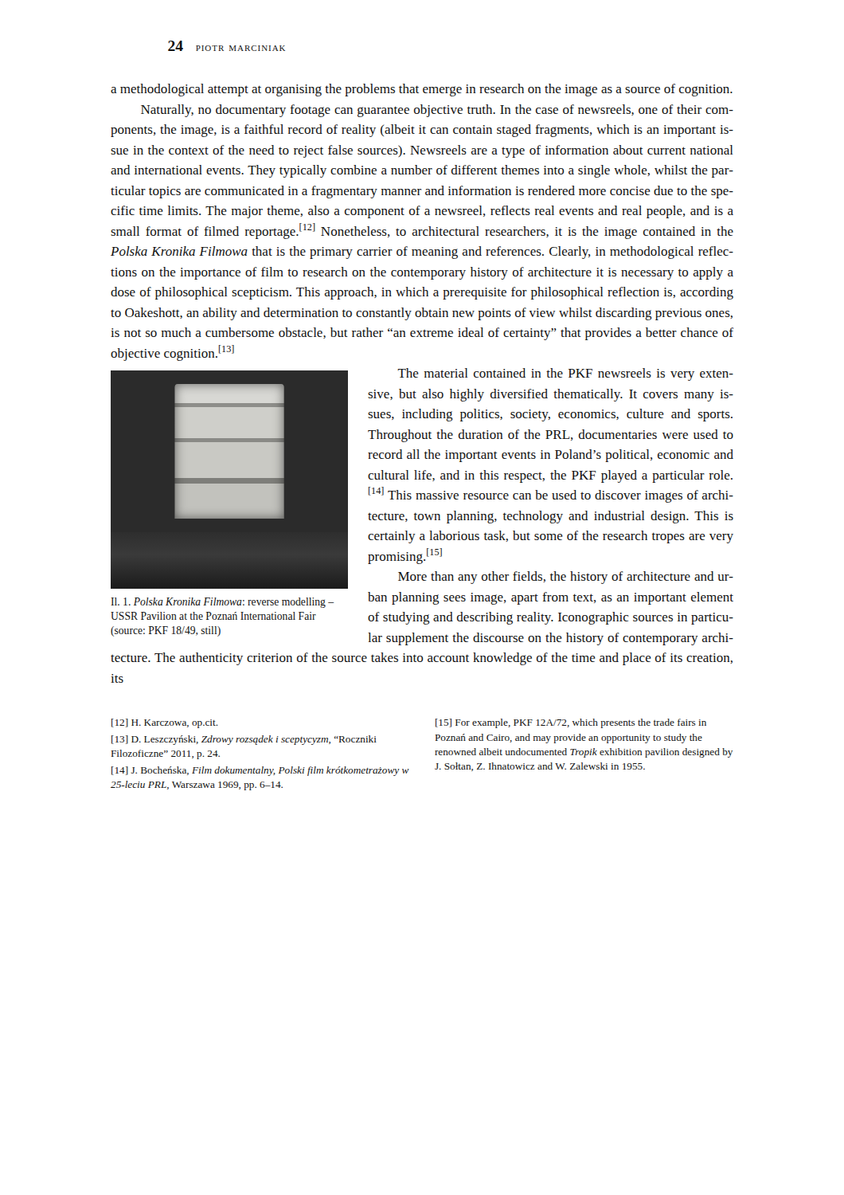24 Piotr Marciniak
a methodological attempt at organising the problems that emerge in research on the image as a source of cognition.
Naturally, no documentary footage can guarantee objective truth. In the case of newsreels, one of their components, the image, is a faithful record of reality (albeit it can contain staged fragments, which is an important issue in the context of the need to reject false sources). Newsreels are a type of information about current national and international events. They typically combine a number of different themes into a single whole, whilst the particular topics are communicated in a fragmentary manner and information is rendered more concise due to the specific time limits. The major theme, also a component of a newsreel, reflects real events and real people, and is a small format of filmed reportage.[12] Nonetheless, to architectural researchers, it is the image contained in the Polska Kronika Filmowa that is the primary carrier of meaning and references. Clearly, in methodological reflections on the importance of film to research on the contemporary history of architecture it is necessary to apply a dose of philosophical scepticism. This approach, in which a prerequisite for philosophical reflection is, according to Oakeshott, an ability and determination to constantly obtain new points of view whilst discarding previous ones, is not so much a cumbersome obstacle, but rather “an extreme ideal of certainty” that provides a better chance of objective cognition.[13]
Il. 1. Polska Kronika Filmowa: reverse modelling – USSR Pavilion at the Poznań International Fair (source: PKF 18/49, still)
The material contained in the PKF newsreels is very extensive, but also highly diversified thematically. It covers many issues, including politics, society, economics, culture and sports. Throughout the duration of the PRL, documentaries were used to record all the important events in Poland’s political, economic and cultural life, and in this respect, the PKF played a particular role.[14] This massive resource can be used to discover images of architecture, town planning, technology and industrial design. This is certainly a laborious task, but some of the research tropes are very promising.[15]
More than any other fields, the history of architecture and urban planning sees image, apart from text, as an important element of studying and describing reality. Iconographic sources in particular supplement the discourse on the history of contemporary architecture. The authenticity criterion of the source takes into account knowledge of the time and place of its creation, its
[12] H. Karczowa, op.cit.
[13] D. Leszczyński, Zdrowy rozsądek i sceptycyzm, “Roczniki Filozoficzne” 2011, p. 24.
[14] J. Bocheńska, Film dokumentalny, Polski film krótkometrażowy w 25-leciu PRL, Warszawa 1969, pp. 6–14.
[15] For example, PKF 12A/72, which presents the trade fairs in Poznań and Cairo, and may provide an opportunity to study the renowned albeit undocumented Tropik exhibition pavilion designed by J. Sołtan, Z. Ihnatowicz and W. Zalewski in 1955.